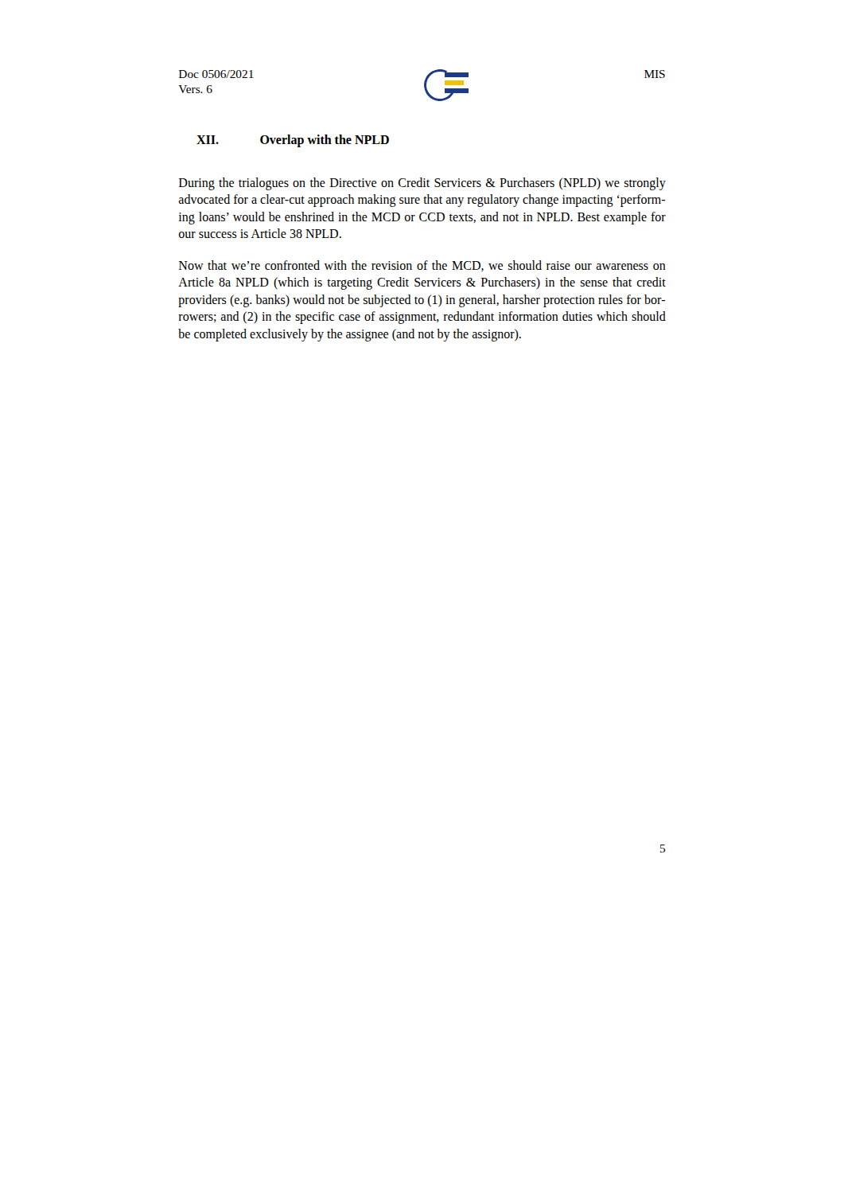Doc 0506/2021
Vers. 6
MIS
XII. Overlap with the NPLD
During the trialogues on the Directive on Credit Servicers & Purchasers (NPLD) we strongly advocated for a clear-cut approach making sure that any regulatory change impacting ‘performing loans’ would be enshrined in the MCD or CCD texts, and not in NPLD. Best example for our success is Article 38 NPLD.
Now that we’re confronted with the revision of the MCD, we should raise our awareness on Article 8a NPLD (which is targeting Credit Servicers & Purchasers) in the sense that credit providers (e.g. banks) would not be subjected to (1) in general, harsher protection rules for borrowers; and (2) in the specific case of assignment, redundant information duties which should be completed exclusively by the assignee (and not by the assignor).
5